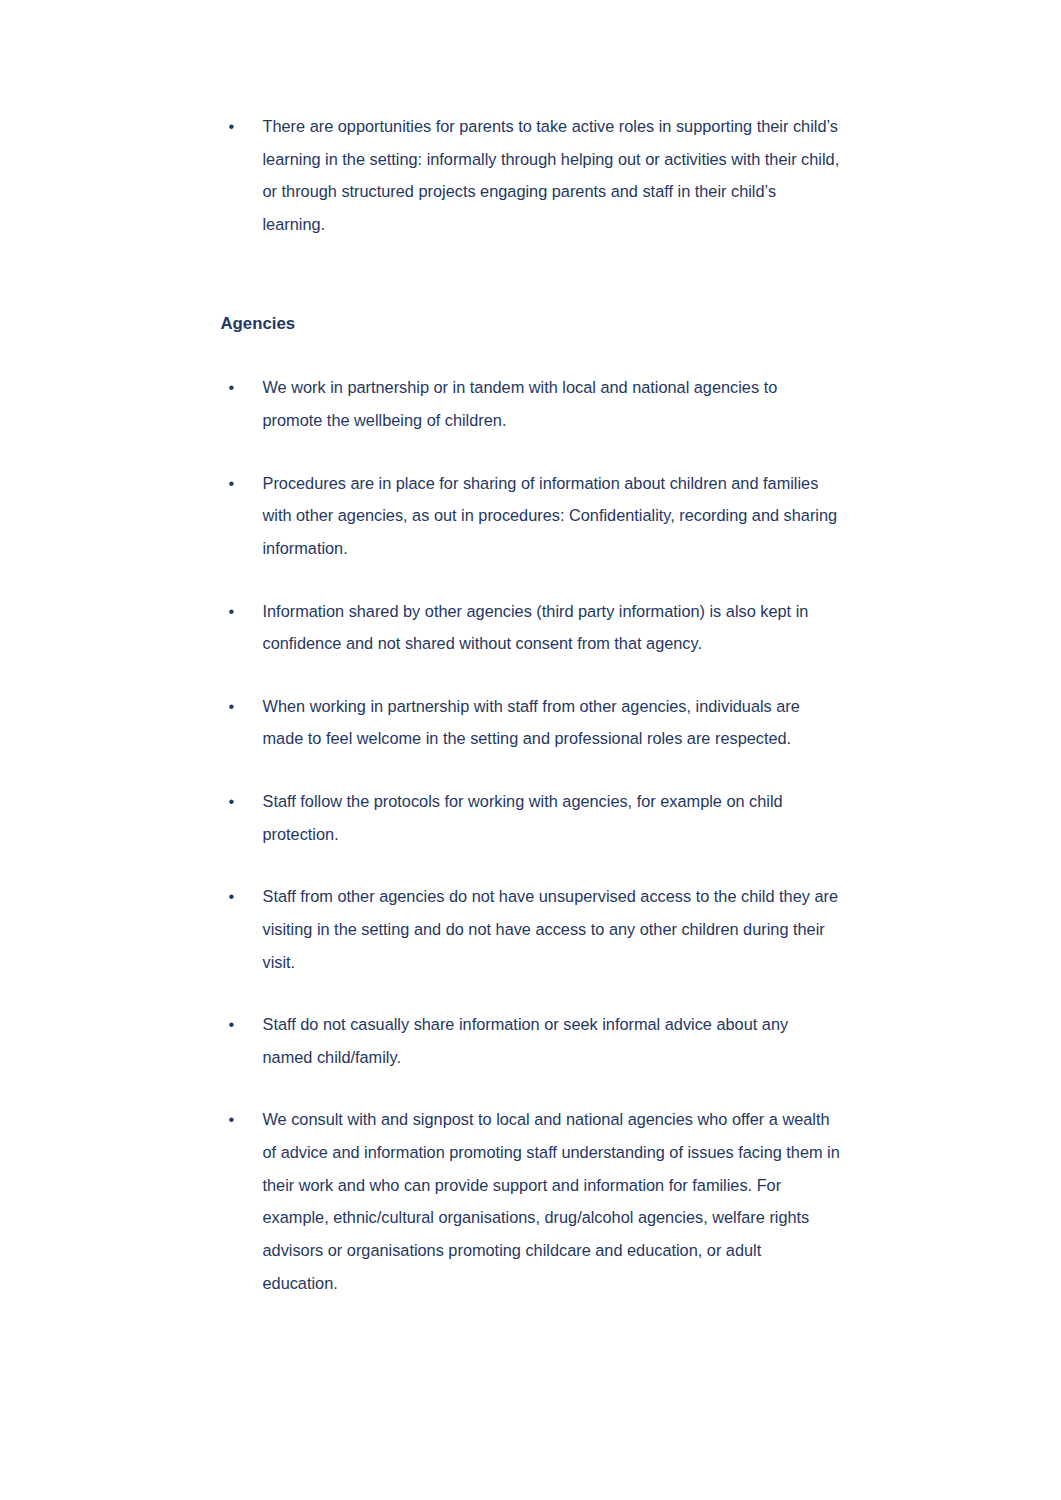There are opportunities for parents to take active roles in supporting their child’s learning in the setting: informally through helping out or activities with their child, or through structured projects engaging parents and staff in their child’s learning.
Agencies
We work in partnership or in tandem with local and national agencies to promote the wellbeing of children.
Procedures are in place for sharing of information about children and families with other agencies, as out in procedures: Confidentiality, recording and sharing information.
Information shared by other agencies (third party information) is also kept in confidence and not shared without consent from that agency.
When working in partnership with staff from other agencies, individuals are made to feel welcome in the setting and professional roles are respected.
Staff follow the protocols for working with agencies, for example on child protection.
Staff from other agencies do not have unsupervised access to the child they are visiting in the setting and do not have access to any other children during their visit.
Staff do not casually share information or seek informal advice about any named child/family.
We consult with and signpost to local and national agencies who offer a wealth of advice and information promoting staff understanding of issues facing them in their work and who can provide support and information for families. For example, ethnic/cultural organisations, drug/alcohol agencies, welfare rights advisors or organisations promoting childcare and education, or adult education.